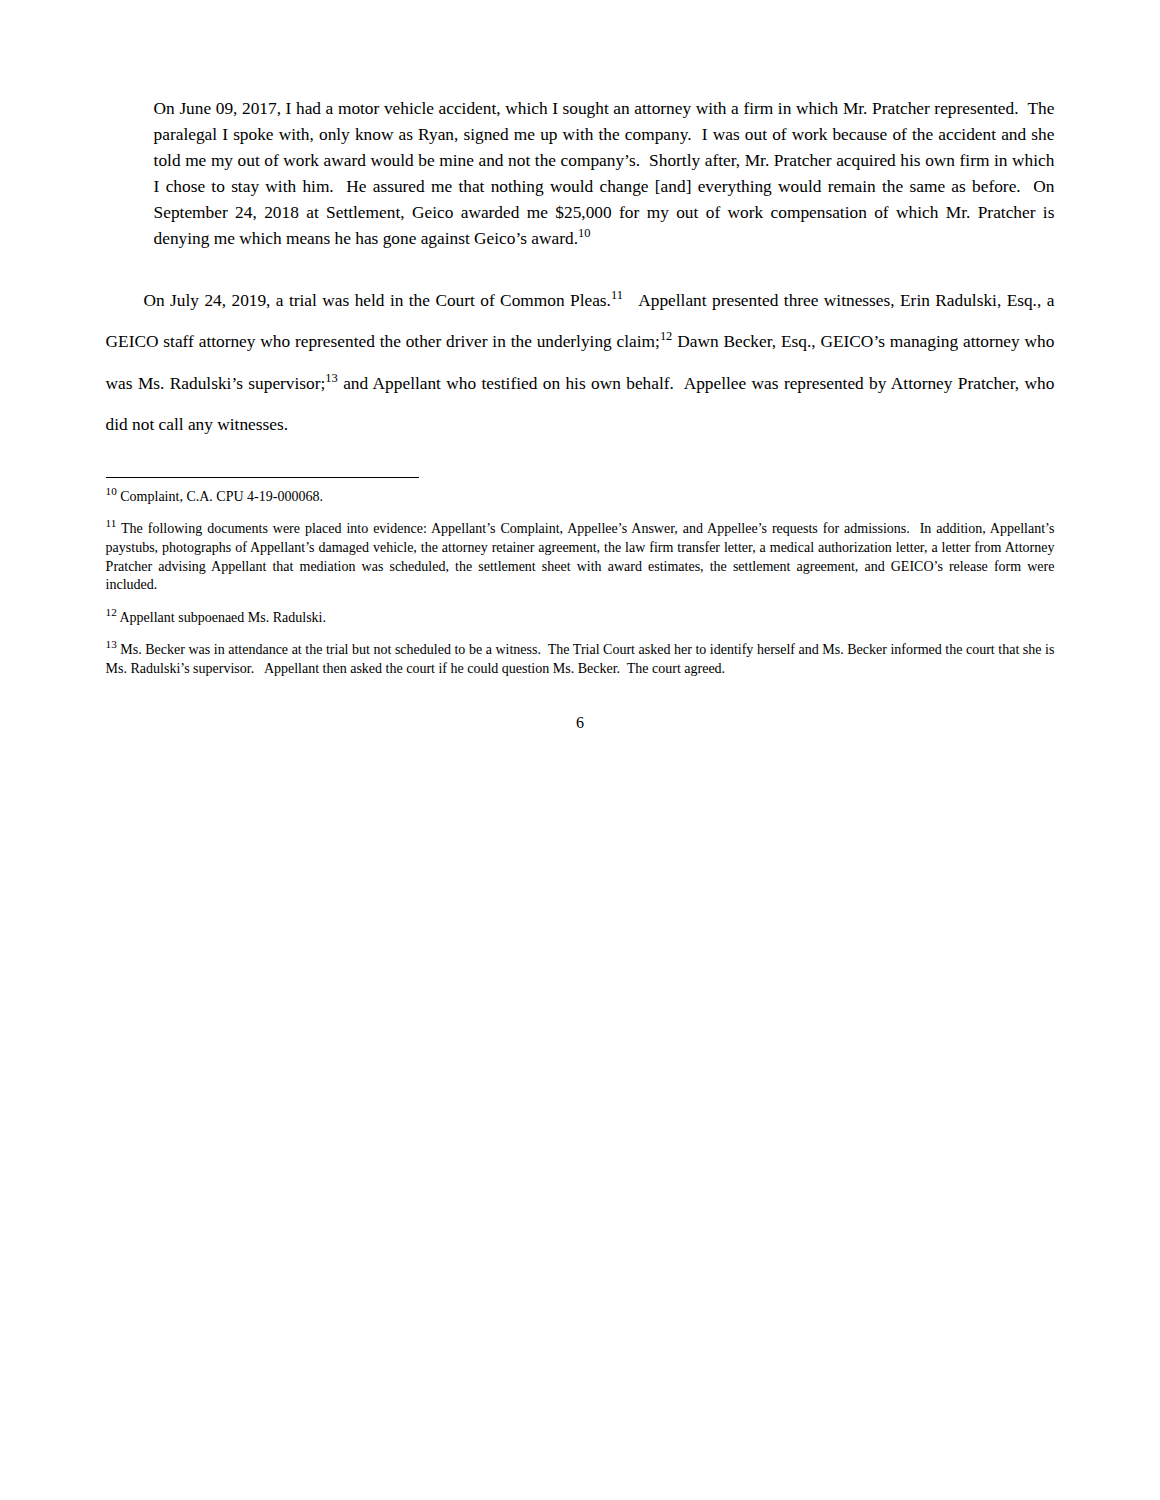On June 09, 2017, I had a motor vehicle accident, which I sought an attorney with a firm in which Mr. Pratcher represented. The paralegal I spoke with, only know as Ryan, signed me up with the company. I was out of work because of the accident and she told me my out of work award would be mine and not the company’s. Shortly after, Mr. Pratcher acquired his own firm in which I chose to stay with him. He assured me that nothing would change [and] everything would remain the same as before. On September 24, 2018 at Settlement, Geico awarded me $25,000 for my out of work compensation of which Mr. Pratcher is denying me which means he has gone against Geico’s award.10
On July 24, 2019, a trial was held in the Court of Common Pleas.11 Appellant presented three witnesses, Erin Radulski, Esq., a GEICO staff attorney who represented the other driver in the underlying claim;12 Dawn Becker, Esq., GEICO’s managing attorney who was Ms. Radulski’s supervisor;13 and Appellant who testified on his own behalf. Appellee was represented by Attorney Pratcher, who did not call any witnesses.
10 Complaint, C.A. CPU 4-19-000068.
11 The following documents were placed into evidence: Appellant’s Complaint, Appellee’s Answer, and Appellee’s requests for admissions. In addition, Appellant’s paystubs, photographs of Appellant’s damaged vehicle, the attorney retainer agreement, the law firm transfer letter, a medical authorization letter, a letter from Attorney Pratcher advising Appellant that mediation was scheduled, the settlement sheet with award estimates, the settlement agreement, and GEICO’s release form were included.
12 Appellant subpoenaed Ms. Radulski.
13 Ms. Becker was in attendance at the trial but not scheduled to be a witness. The Trial Court asked her to identify herself and Ms. Becker informed the court that she is Ms. Radulski’s supervisor. Appellant then asked the court if he could question Ms. Becker. The court agreed.
6